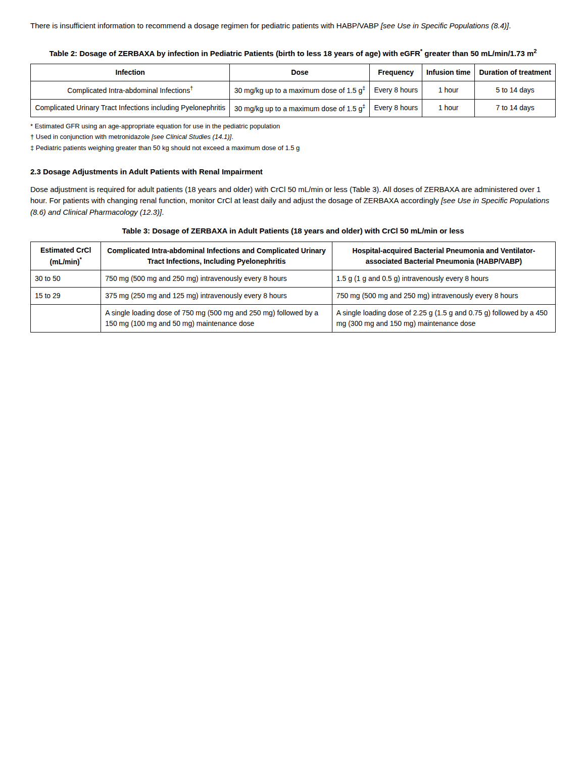There is insufficient information to recommend a dosage regimen for pediatric patients with HABP/VABP [see Use in Specific Populations (8.4)].
Table 2: Dosage of ZERBAXA by infection in Pediatric Patients (birth to less 18 years of age) with eGFR * greater than 50 mL/min/1.73 m 2
| Infection | Dose | Frequency | Infusion time | Duration of treatment |
| --- | --- | --- | --- | --- |
| Complicated Intra-abdominal Infections † | 30 mg/kg up to a maximum dose of 1.5 g ‡ | Every 8 hours | 1 hour | 5 to 14 days |
| Complicated Urinary Tract Infections including Pyelonephritis | 30 mg/kg up to a maximum dose of 1.5 g ‡ | Every 8 hours | 1 hour | 7 to 14 days |
* Estimated GFR using an age-appropriate equation for use in the pediatric population
† Used in conjunction with metronidazole [see Clinical Studies (14.1)].
‡ Pediatric patients weighing greater than 50 kg should not exceed a maximum dose of 1.5 g
2.3 Dosage Adjustments in Adult Patients with Renal Impairment
Dose adjustment is required for adult patients (18 years and older) with CrCl 50 mL/min or less (Table 3). All doses of ZERBAXA are administered over 1 hour. For patients with changing renal function, monitor CrCl at least daily and adjust the dosage of ZERBAXA accordingly [see Use in Specific Populations (8.6) and Clinical Pharmacology (12.3)].
Table 3: Dosage of ZERBAXA in Adult Patients (18 years and older) with CrCl 50 mL/min or less
| Estimated CrCl (mL/min) * | Complicated Intra-abdominal Infections and Complicated Urinary Tract Infections, Including Pyelonephritis | Hospital-acquired Bacterial Pneumonia and Ventilator-associated Bacterial Pneumonia (HABP/VABP) |
| --- | --- | --- |
| 30 to 50 | 750 mg (500 mg and 250 mg) intravenously every 8 hours | 1.5 g (1 g and 0.5 g) intravenously every 8 hours |
| 15 to 29 | 375 mg (250 mg and 125 mg) intravenously every 8 hours | 750 mg (500 mg and 250 mg) intravenously every 8 hours |
| | A single loading dose of 750 mg (500 mg and 250 mg) followed by a 150 mg (100 mg and 50 mg) maintenance dose | A single loading dose of 2.25 g (1.5 g and 0.75 g) followed by a 450 mg (300 mg and 150 mg) maintenance dose |